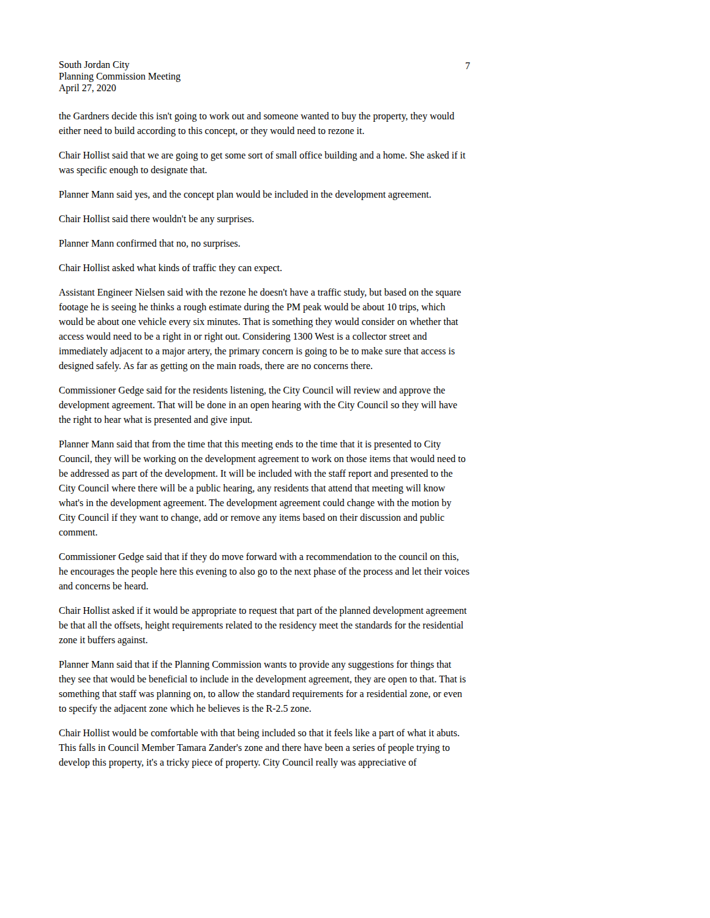7
South Jordan City
Planning Commission Meeting
April 27, 2020
the Gardners decide this isn't going to work out and someone wanted to buy the property, they would either need to build according to this concept, or they would need to rezone it.
Chair Hollist said that we are going to get some sort of small office building and a home. She asked if it was specific enough to designate that.
Planner Mann said yes, and the concept plan would be included in the development agreement.
Chair Hollist said there wouldn't be any surprises.
Planner Mann confirmed that no, no surprises.
Chair Hollist asked what kinds of traffic they can expect.
Assistant Engineer Nielsen said with the rezone he doesn't have a traffic study, but based on the square footage he is seeing he thinks a rough estimate during the PM peak would be about 10 trips, which would be about one vehicle every six minutes. That is something they would consider on whether that access would need to be a right in or right out. Considering 1300 West is a collector street and immediately adjacent to a major artery, the primary concern is going to be to make sure that access is designed safely. As far as getting on the main roads, there are no concerns there.
Commissioner Gedge said for the residents listening, the City Council will review and approve the development agreement. That will be done in an open hearing with the City Council so they will have the right to hear what is presented and give input.
Planner Mann said that from the time that this meeting ends to the time that it is presented to City Council, they will be working on the development agreement to work on those items that would need to be addressed as part of the development. It will be included with the staff report and presented to the City Council where there will be a public hearing, any residents that attend that meeting will know what's in the development agreement. The development agreement could change with the motion by City Council if they want to change, add or remove any items based on their discussion and public comment.
Commissioner Gedge said that if they do move forward with a recommendation to the council on this, he encourages the people here this evening to also go to the next phase of the process and let their voices and concerns be heard.
Chair Hollist asked if it would be appropriate to request that part of the planned development agreement be that all the offsets, height requirements related to the residency meet the standards for the residential zone it buffers against.
Planner Mann said that if the Planning Commission wants to provide any suggestions for things that they see that would be beneficial to include in the development agreement, they are open to that. That is something that staff was planning on, to allow the standard requirements for a residential zone, or even to specify the adjacent zone which he believes is the R-2.5 zone.
Chair Hollist would be comfortable with that being included so that it feels like a part of what it abuts. This falls in Council Member Tamara Zander's zone and there have been a series of people trying to develop this property, it's a tricky piece of property. City Council really was appreciative of